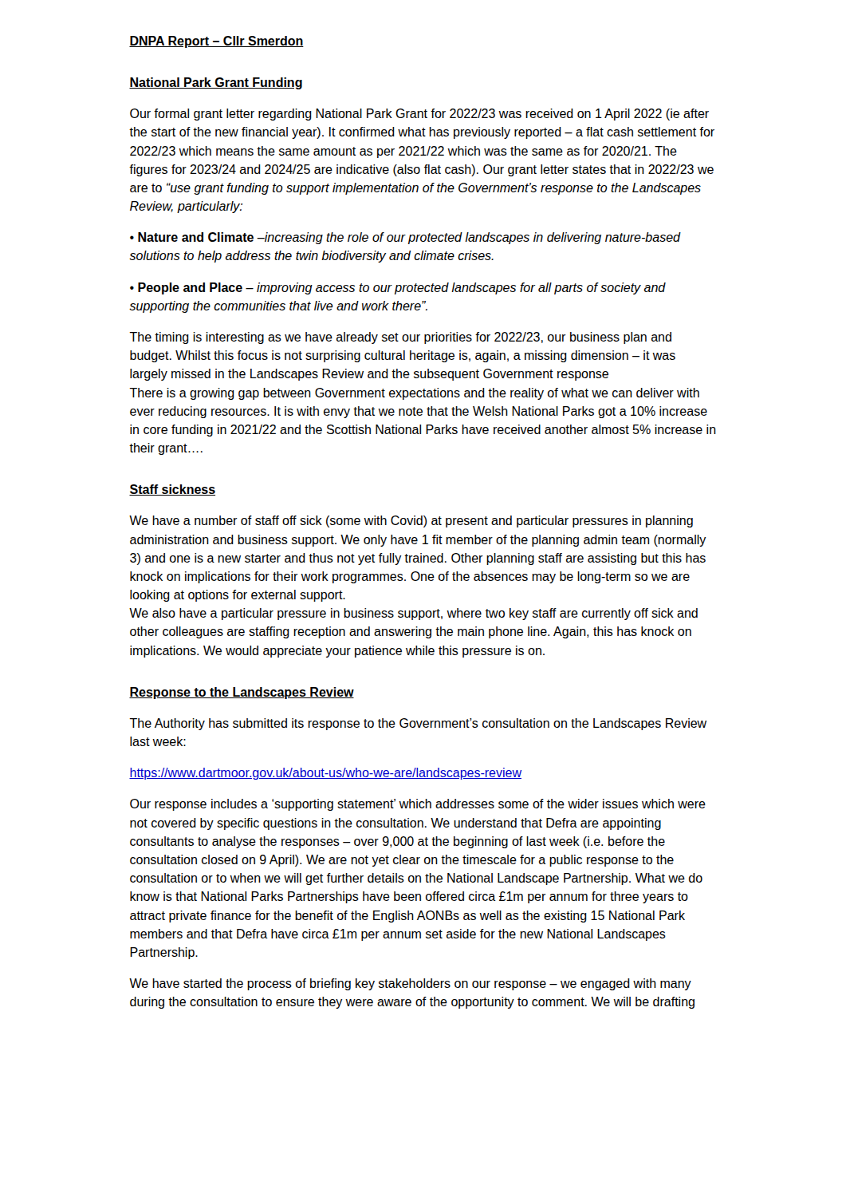DNPA Report – Cllr Smerdon
National Park Grant Funding
Our formal grant letter regarding National Park Grant for 2022/23 was received on 1 April 2022 (ie after the start of the new financial year). It confirmed what has previously reported – a flat cash settlement for 2022/23 which means the same amount as per 2021/22 which was the same as for 2020/21. The figures for 2023/24 and 2024/25 are indicative (also flat cash). Our grant letter states that in 2022/23 we are to “use grant funding to support implementation of the Government’s response to the Landscapes Review, particularly:
• Nature and Climate –increasing the role of our protected landscapes in delivering nature-based solutions to help address the twin biodiversity and climate crises.
• People and Place – improving access to our protected landscapes for all parts of society and supporting the communities that live and work there”.
The timing is interesting as we have already set our priorities for 2022/23, our business plan and budget. Whilst this focus is not surprising cultural heritage is, again, a missing dimension – it was largely missed in the Landscapes Review and the subsequent Government response
There is a growing gap between Government expectations and the reality of what we can deliver with ever reducing resources. It is with envy that we note that the Welsh National Parks got a 10% increase in core funding in 2021/22 and the Scottish National Parks have received another almost 5% increase in their grant….
Staff sickness
We have a number of staff off sick (some with Covid) at present and particular pressures in planning administration and business support. We only have 1 fit member of the planning admin team (normally 3) and one is a new starter and thus not yet fully trained. Other planning staff are assisting but this has knock on implications for their work programmes. One of the absences may be long-term so we are looking at options for external support.
We also have a particular pressure in business support, where two key staff are currently off sick and other colleagues are staffing reception and answering the main phone line. Again, this has knock on implications. We would appreciate your patience while this pressure is on.
Response to the Landscapes Review
The Authority has submitted its response to the Government’s consultation on the Landscapes Review last week:
https://www.dartmoor.gov.uk/about-us/who-we-are/landscapes-review
Our response includes a ‘supporting statement’ which addresses some of the wider issues which were not covered by specific questions in the consultation. We understand that Defra are appointing consultants to analyse the responses – over 9,000 at the beginning of last week (i.e. before the consultation closed on 9 April). We are not yet clear on the timescale for a public response to the consultation or to when we will get further details on the National Landscape Partnership. What we do know is that National Parks Partnerships have been offered circa £1m per annum for three years to attract private finance for the benefit of the English AONBs as well as the existing 15 National Park members and that Defra have circa £1m per annum set aside for the new National Landscapes Partnership.
We have started the process of briefing key stakeholders on our response – we engaged with many during the consultation to ensure they were aware of the opportunity to comment. We will be drafting